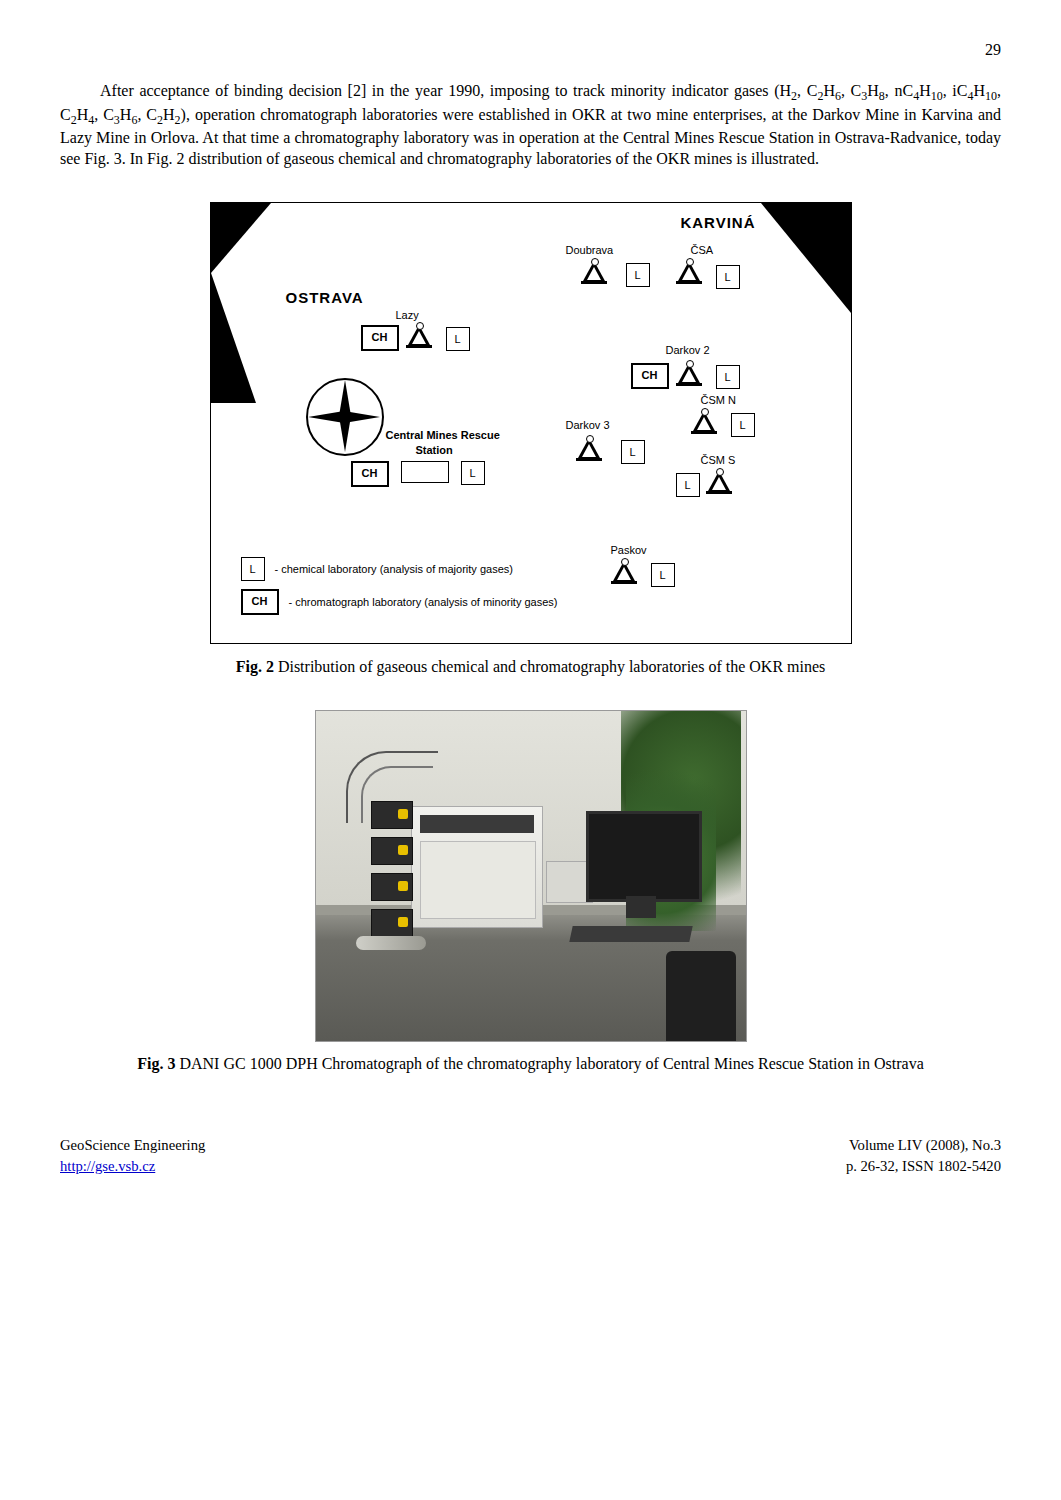29
After acceptance of binding decision [2] in the year 1990, imposing to track minority indicator gases (H2, C2H6, C3H8, nC4H10, iC4H10, C2H4, C3H6, C2H2), operation chromatograph laboratories were established in OKR at two mine enterprises, at the Darkov Mine in Karvina and Lazy Mine in Orlova. At that time a chromatography laboratory was in operation at the Central Mines Rescue Station in Ostrava-Radvanice, today see Fig. 3. In Fig. 2 distribution of gaseous chemical and chromatography laboratories of the OKR mines is illustrated.
KARVINÁ
OSTRAVA
Doubrava
L
ČSA
L
Lazy
CH
L
Darkov 2
CH
L
ČSM N
L
Darkov 3
L
ČSM S
L
Central Mines Rescue
Station
CH
L
Paskov
L
L - chemical laboratory (analysis of majority gases)
CH - chromatograph laboratory (analysis of minority gases)
Fig. 2 Distribution of gaseous chemical and chromatography laboratories of the OKR mines
Fig. 3 DANI GC 1000 DPH Chromatograph of the chromatography laboratory of Central Mines Rescue Station in Ostrava
GeoScience Engineering
http://gse.vsb.cz
Volume LIV (2008), No.3
p. 26-32, ISSN 1802-5420